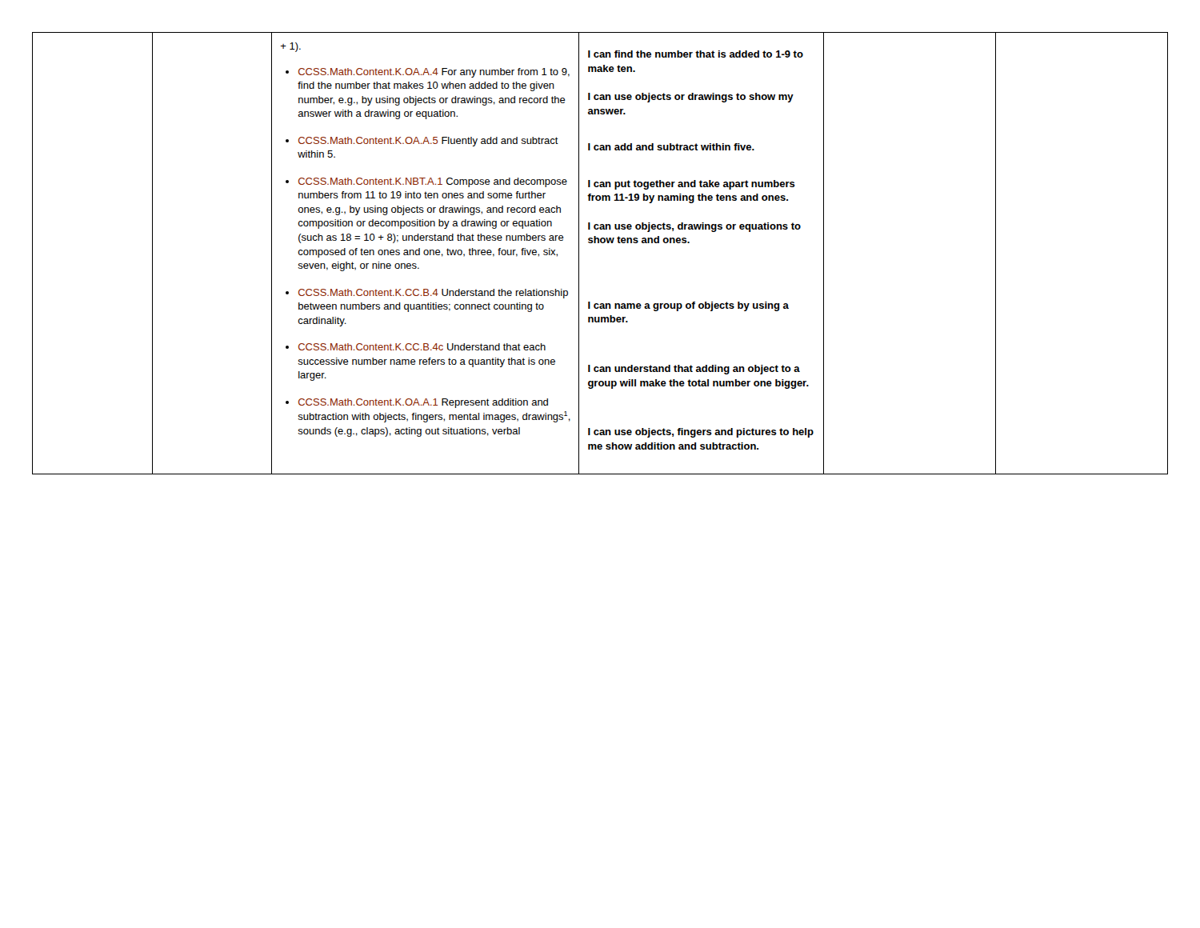| | | + 1). CCSS.Math.Content.K.OA.A.4 For any number from 1 to 9, find the number that makes 10 when added to the given number, e.g., by using objects or drawings, and record the answer with a drawing or equation. CCSS.Math.Content.K.OA.A.5 Fluently add and subtract within 5. CCSS.Math.Content.K.NBT.A.1 Compose and decompose numbers from 11 to 19 into ten ones and some further ones, e.g., by using objects or drawings, and record each composition or decomposition by a drawing or equation (such as 18 = 10 + 8); understand that these numbers are composed of ten ones and one, two, three, four, five, six, seven, eight, or nine ones. CCSS.Math.Content.K.CC.B.4 Understand the relationship between numbers and quantities; connect counting to cardinality. CCSS.Math.Content.K.CC.B.4c Understand that each successive number name refers to a quantity that is one larger. CCSS.Math.Content.K.OA.A.1 Represent addition and subtraction with objects, fingers, mental images, drawings 1 , sounds (e.g., claps), acting out situations, verbal | I can find the number that is added to 1-9 to make ten. I can use objects or drawings to show my answer. I can add and subtract within five. I can put together and take apart numbers from 11-19 by naming the tens and ones. I can use objects, drawings or equations to show tens and ones. I can name a group of objects by using a number. I can understand that adding an object to a group will make the total number one bigger. I can use objects, fingers and pictures to help me show addition and subtraction. | | |